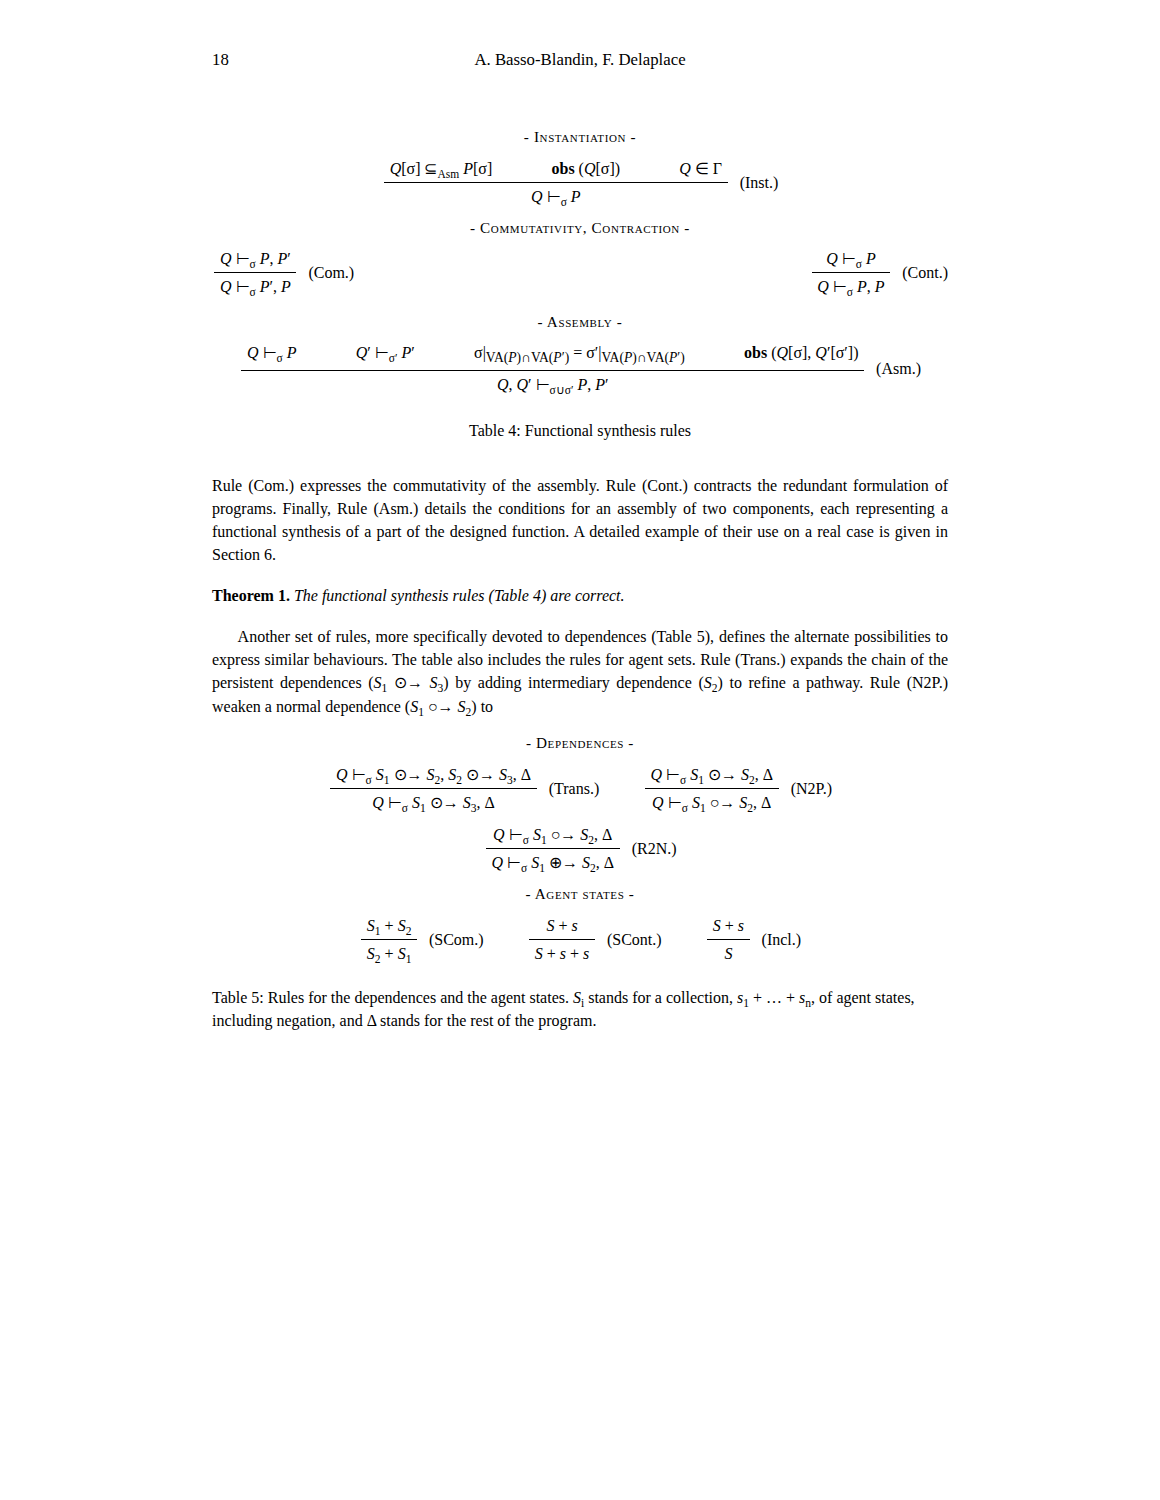18
A. Basso-Blandin, F. Delaplace
- Instantiation -
Q[σ] ⊆Asm P[σ] obs (Q[σ]) Q ∈ Γ Q ⊢σ P (Inst.)
- Commutativity, Contraction -
Q ⊢σ P, P′ Q ⊢σ P′, P (Com.) Q ⊢σ P Q ⊢σ P, P (Cont.)
- Assembly -
Q ⊢σ P Q′ ⊢σ′ P′ σ|VA(P)∩VA(P′) = σ′|VA(P)∩VA(P′) obs (Q[σ], Q′[σ′]) Q, Q′ ⊢σ∪σ′ P, P′ (Asm.)
Table 4: Functional synthesis rules
Rule (Com.) expresses the commutativity of the assembly. Rule (Cont.) contracts the redundant formulation of programs. Finally, Rule (Asm.) details the conditions for an assembly of two components, each representing a functional synthesis of a part of the designed function. A detailed example of their use on a real case is given in Section 6.
Theorem 1. The functional synthesis rules (Table 4) are correct.
Another set of rules, more specifically devoted to dependences (Table 5), defines the alternate possibilities to express similar behaviours. The table also includes the rules for agent sets. Rule (Trans.) expands the chain of the persistent dependences (S1 ⊙→ S3) by adding intermediary dependence (S2) to refine a pathway. Rule (N2P.) weaken a normal dependence (S1 ○→ S2) to
- Dependences -
Q ⊢σ S1 ⊙→ S2, S2 ⊙→ S3, Δ Q ⊢σ S1 ⊙→ S3, Δ (Trans.) Q ⊢σ S1 ⊙→ S2, Δ Q ⊢σ S1 ○→ S2, Δ (N2P.)
Q ⊢σ S1 ○→ S2, Δ Q ⊢σ S1 ⊕→ S2, Δ (R2N.)
- Agent states -
S1 + S2 S2 + S1 (SCom.) S + s S + s + s (SCont.) S + s S (Incl.)
Table 5: Rules for the dependences and the agent states. Si stands for a collection, s1 + … + sn, of agent states, including negation, and Δ stands for the rest of the program.